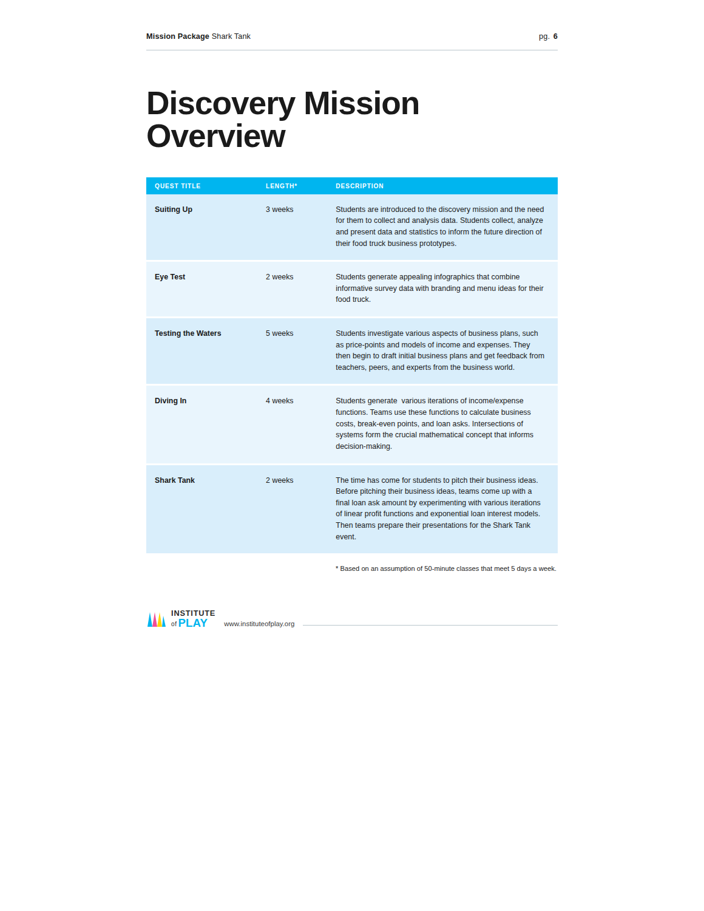Mission Package Shark Tank
pg. 6
Discovery Mission Overview
| Quest Title | Length* | Description |
| --- | --- | --- |
| Suiting Up | 3 weeks | Students are introduced to the discovery mission and the need for them to collect and analysis data. Students collect, analyze and present data and statistics to inform the future direction of their food truck business prototypes. |
| Eye Test | 2 weeks | Students generate appealing infographics that combine informative survey data with branding and menu ideas for their food truck. |
| Testing the Waters | 5 weeks | Students investigate various aspects of business plans, such as price-points and models of income and expenses. They then begin to draft initial business plans and get feedback from teachers, peers, and experts from the business world. |
| Diving In | 4 weeks | Students generate various iterations of income/expense functions. Teams use these functions to calculate business costs, break-even points, and loan asks. Intersections of systems form the crucial mathematical concept that informs decision-making. |
| Shark Tank | 2 weeks | The time has come for students to pitch their business ideas. Before pitching their business ideas, teams come up with a final loan ask amount by experimenting with various iterations of linear profit functions and exponential loan interest models. Then teams prepare their presentations for the Shark Tank event. |
* Based on an assumption of 50-minute classes that meet 5 days a week.
INSTITUTE of PLAY
www.instituteofplay.org